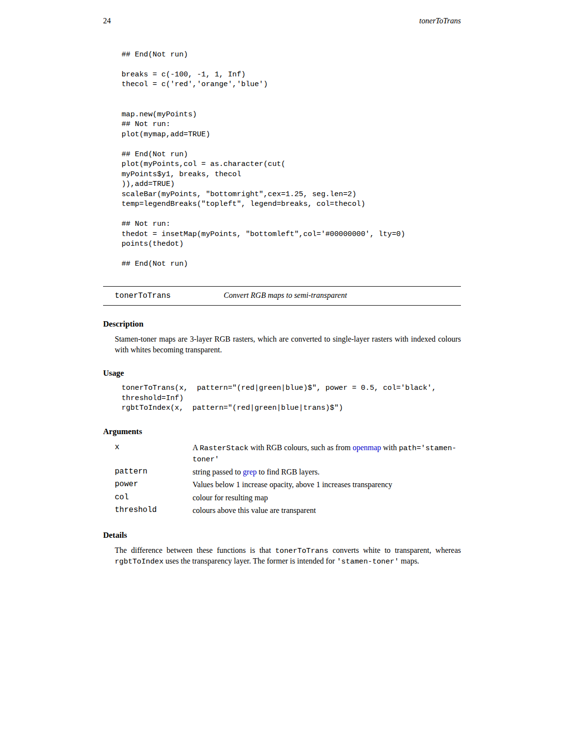24 tonerToTrans
## End(Not run)

breaks = c(-100, -1, 1, Inf)
thecol = c('red','orange','blue')


map.new(myPoints)
## Not run:
plot(mymap,add=TRUE)

## End(Not run)
plot(myPoints,col = as.character(cut(
myPoints$y1, breaks, thecol
)),add=TRUE)
scaleBar(myPoints, "bottomright",cex=1.25, seg.len=2)
temp=legendBreaks("topleft", legend=breaks, col=thecol)

## Not run:
thedot = insetMap(myPoints, "bottomleft",col='#00000000', lty=0)
points(thedot)

## End(Not run)
tonerToTrans Convert RGB maps to semi-transparent
Description
Stamen-toner maps are 3-layer RGB rasters, which are converted to single-layer rasters with indexed colours with whites becoming transparent.
Usage
tonerToTrans(x,  pattern="(red|green|blue)$", power = 0.5, col='black',  threshold=Inf)
rgbtToIndex(x,  pattern="(red|green|blue|trans)$")
Arguments
x
A RasterStack with RGB colours, such as from openmap with path='stamen-toner'
pattern
string passed to grep to find RGB layers.
power
Values below 1 increase opacity, above 1 increases transparency
col
colour for resulting map
threshold
colours above this value are transparent
Details
The difference between these functions is that tonerToTrans converts white to transparent, whereas rgbtToIndex uses the transparency layer. The former is intended for 'stamen-toner' maps.